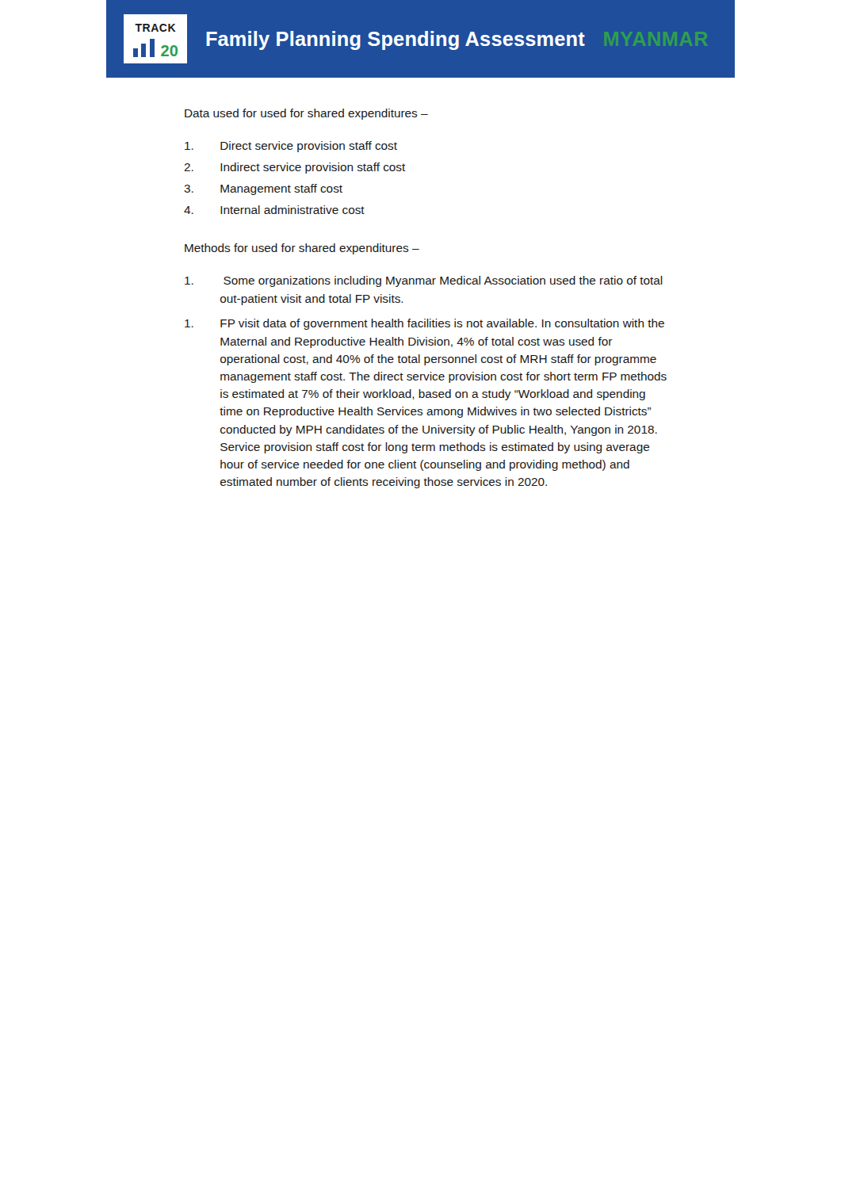TRACK 20
Family Planning Spending Assessment MYANMAR
Data used for used for shared expenditures –
1. Direct service provision staff cost
2. Indirect service provision staff cost
3. Management staff cost
4. Internal administrative cost
Methods for used for shared expenditures –
1.
Some organizations including Myanmar Medical Association used the ratio of total out-patient visit and total FP visits.
1.
FP visit data of government health facilities is not available. In consultation with the Maternal and Reproductive Health Division, 4% of total cost was used for operational cost, and 40% of the total personnel cost of MRH staff for programme management staff cost. The direct service provision cost for short term FP methods is estimated at 7% of their workload, based on a study “Workload and spending time on Reproductive Health Services among Midwives in two selected Districts” conducted by MPH candidates of the University of Public Health, Yangon in 2018. Service provision staff cost for long term methods is estimated by using average hour of service needed for one client (counseling and providing method) and estimated number of clients receiving those services in 2020.